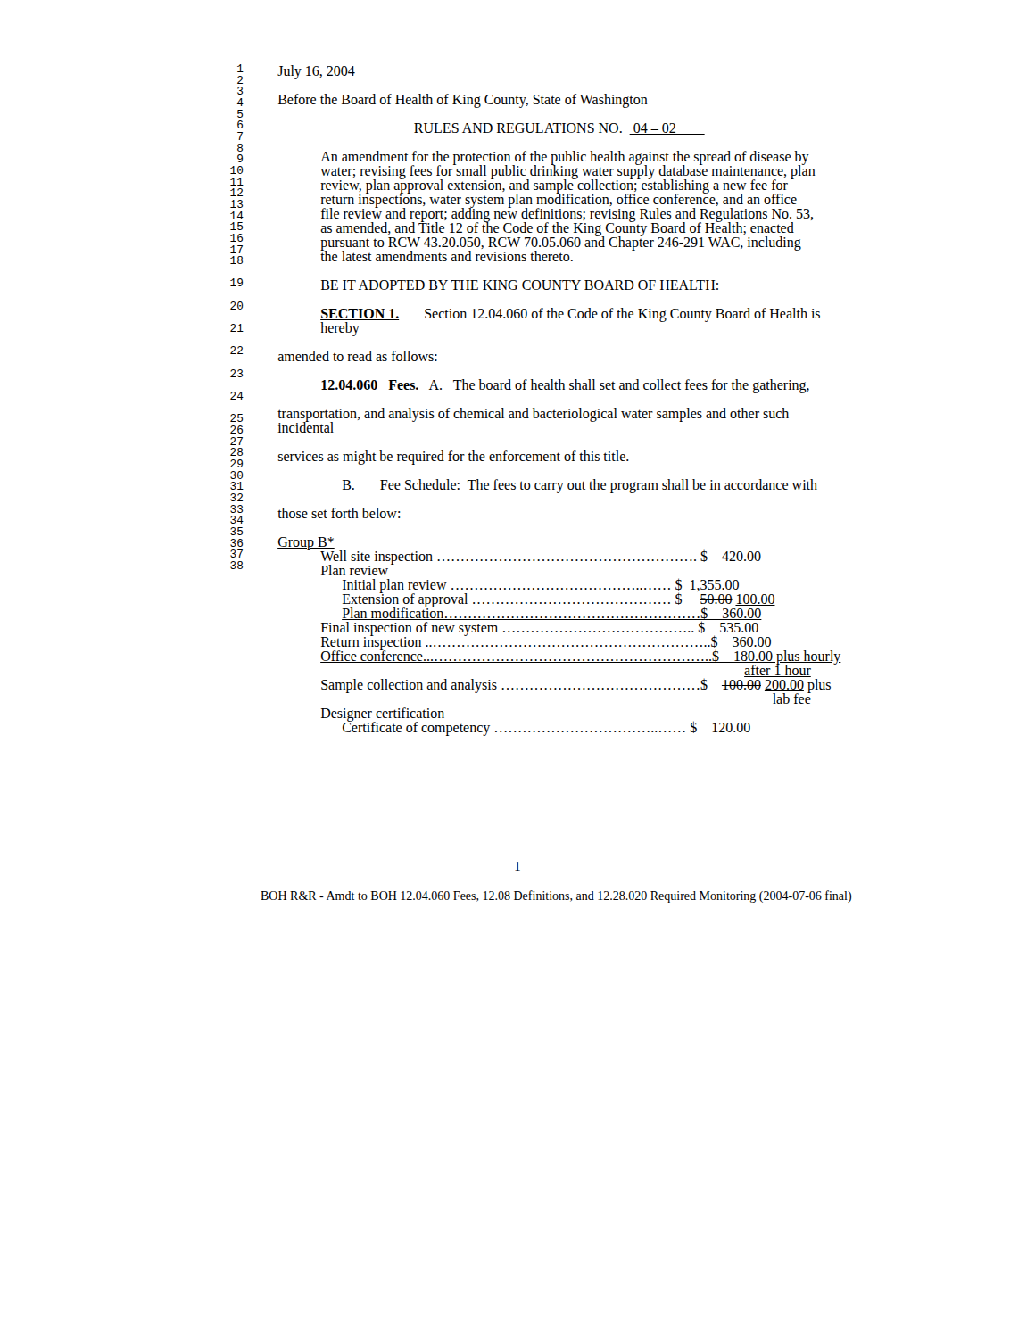1
2
3
4
5
6
7
8
9
10
11
12
13
14
15
16
17
18
19
20
21
22
23
24
25
26
27
28
29
30
31
32
33
34
35
36
37
38
July 16, 2004
Before the Board of Health of King County, State of Washington
RULES AND REGULATIONS NO. 04 – 02
An amendment for the protection of the public health against the spread of disease by
water; revising fees for small public drinking water supply database maintenance, plan
review, plan approval extension, and sample collection; establishing a new fee for
return inspections, water system plan modification, office conference, and an office
file review and report; adding new definitions; revising Rules and Regulations No. 53,
as amended, and Title 12 of the Code of the King County Board of Health; enacted
pursuant to RCW 43.20.050, RCW 70.05.060 and Chapter 246-291 WAC, including
the latest amendments and revisions thereto.
BE IT ADOPTED BY THE KING COUNTY BOARD OF HEALTH:
SECTION 1. Section 12.04.060 of the Code of the King County Board of Health is hereby
amended to read as follows:
12.04.060 Fees. A. The board of health shall set and collect fees for the gathering,
transportation, and analysis of chemical and bacteriological water samples and other such incidental
services as might be required for the enforcement of this title.
B. Fee Schedule: The fees to carry out the program shall be in accordance with
those set forth below:
Group B*
Well site inspection ………………………………………………. $ 420.00
Plan review
Initial plan review …………………………………..…… $ 1,355.00
Extension of approval …………………………………… $ 50.00 100.00
Plan modification………………………………………………$ 360.00
Final inspection of new system ………………………………….. $ 535.00
Return inspection ..…………………………………………………..$ 360.00
Office conference...…………………………………………………..$ 180.00 plus hourly
after 1 hour
Sample collection and analysis ……………………………………$ 100.00 200.00 plus
lab fee
Designer certification
Certificate of competency ……………………………..…… $ 120.00
1
BOH R&R - Amdt to BOH 12.04.060 Fees, 12.08 Definitions, and 12.28.020 Required Monitoring (2004-07-06 final)